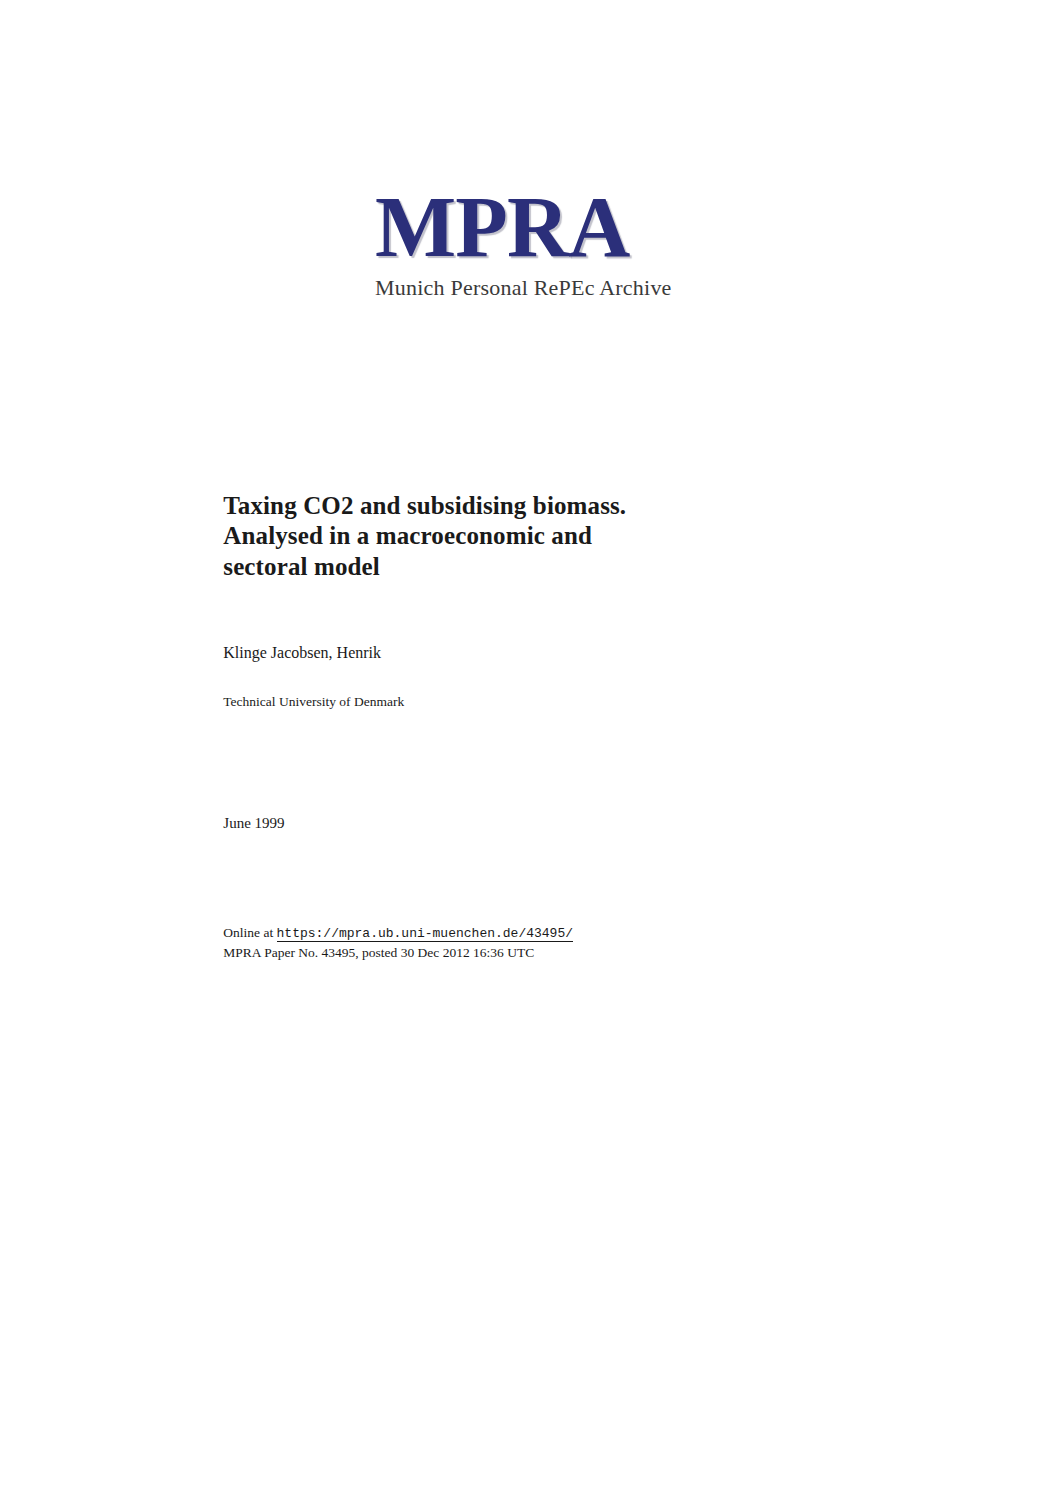MPRA
Munich Personal RePEc Archive
Taxing CO2 and subsidising biomass.
Analysed in a macroeconomic and
sectoral model
Klinge Jacobsen, Henrik
Technical University of Denmark
June 1999
Online at https://mpra.ub.uni-muenchen.de/43495/
MPRA Paper No. 43495, posted 30 Dec 2012 16:36 UTC